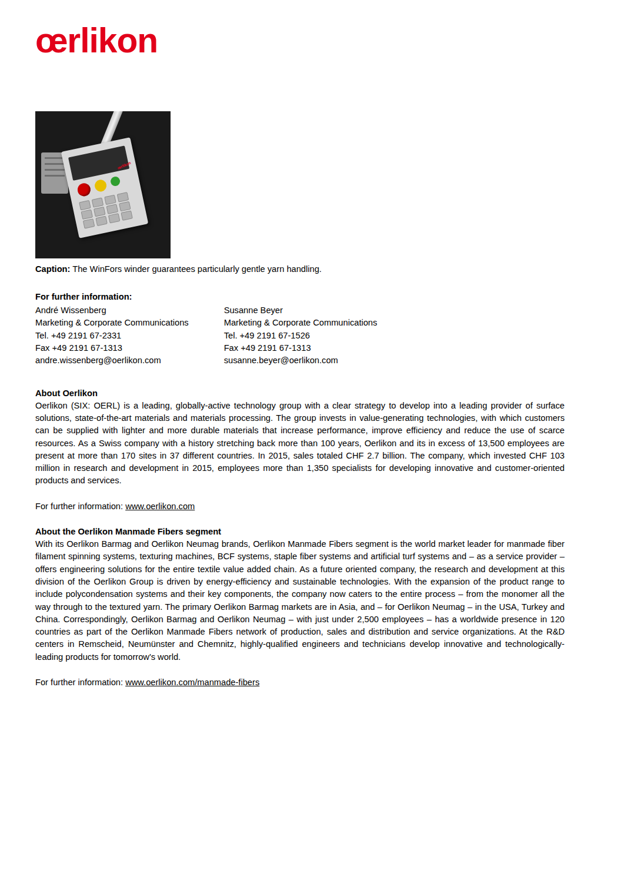œrlikon
œrlikon
Caption: The WinFors winder guarantees particularly gentle yarn handling.
For further information:
| André Wissenberg Marketing & Corporate Communications Tel. +49 2191 67-2331 Fax +49 2191 67-1313 andre.wissenberg@oerlikon.com | Susanne Beyer Marketing & Corporate Communications Tel. +49 2191 67-1526 Fax +49 2191 67-1313 susanne.beyer@oerlikon.com |
About Oerlikon
Oerlikon (SIX: OERL) is a leading, globally-active technology group with a clear strategy to develop into a leading provider of surface solutions, state-of-the-art materials and materials processing. The group invests in value-generating technologies, with which customers can be supplied with lighter and more durable materials that increase performance, improve efficiency and reduce the use of scarce resources. As a Swiss company with a history stretching back more than 100 years, Oerlikon and its in excess of 13,500 employees are present at more than 170 sites in 37 different countries. In 2015, sales totaled CHF 2.7 billion. The company, which invested CHF 103 million in research and development in 2015, employees more than 1,350 specialists for developing innovative and customer-oriented products and services.
For further information: www.oerlikon.com
About the Oerlikon Manmade Fibers segment
With its Oerlikon Barmag and Oerlikon Neumag brands, Oerlikon Manmade Fibers segment is the world market leader for manmade fiber filament spinning systems, texturing machines, BCF systems, staple fiber systems and artificial turf systems and – as a service provider – offers engineering solutions for the entire textile value added chain. As a future oriented company, the research and development at this division of the Oerlikon Group is driven by energy-efficiency and sustainable technologies. With the expansion of the product range to include polycondensation systems and their key components, the company now caters to the entire process – from the monomer all the way through to the textured yarn. The primary Oerlikon Barmag markets are in Asia, and – for Oerlikon Neumag – in the USA, Turkey and China. Correspondingly, Oerlikon Barmag and Oerlikon Neumag – with just under 2,500 employees – has a worldwide presence in 120 countries as part of the Oerlikon Manmade Fibers network of production, sales and distribution and service organizations. At the R&D centers in Remscheid, Neumünster and Chemnitz, highly-qualified engineers and technicians develop innovative and technologically-leading products for tomorrow's world.
For further information: www.oerlikon.com/manmade-fibers